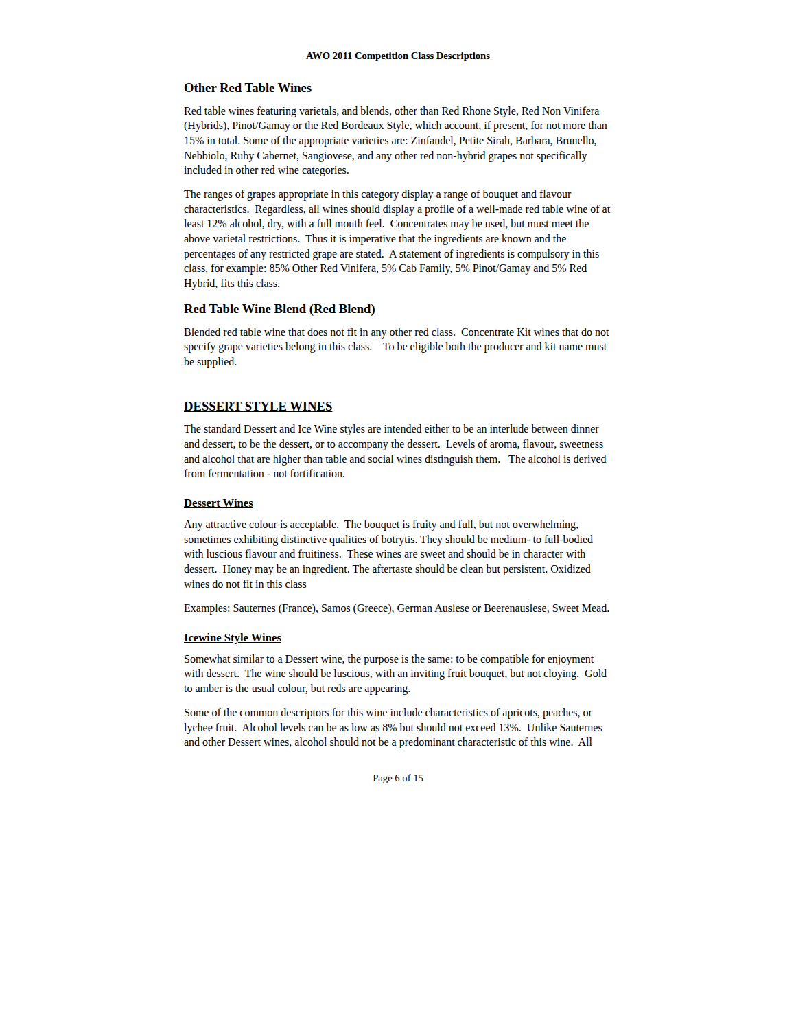AWO 2011 Competition Class Descriptions
Other Red Table Wines
Red table wines featuring varietals, and blends, other than Red Rhone Style, Red Non Vinifera (Hybrids), Pinot/Gamay or the Red Bordeaux Style, which account, if present, for not more than 15% in total. Some of the appropriate varieties are: Zinfandel, Petite Sirah, Barbara, Brunello, Nebbiolo, Ruby Cabernet, Sangiovese, and any other red non-hybrid grapes not specifically included in other red wine categories.
The ranges of grapes appropriate in this category display a range of bouquet and flavour characteristics. Regardless, all wines should display a profile of a well-made red table wine of at least 12% alcohol, dry, with a full mouth feel. Concentrates may be used, but must meet the above varietal restrictions. Thus it is imperative that the ingredients are known and the percentages of any restricted grape are stated. A statement of ingredients is compulsory in this class, for example: 85% Other Red Vinifera, 5% Cab Family, 5% Pinot/Gamay and 5% Red Hybrid, fits this class.
Red Table Wine Blend (Red Blend)
Blended red table wine that does not fit in any other red class. Concentrate Kit wines that do not specify grape varieties belong in this class. To be eligible both the producer and kit name must be supplied.
DESSERT STYLE WINES
The standard Dessert and Ice Wine styles are intended either to be an interlude between dinner and dessert, to be the dessert, or to accompany the dessert. Levels of aroma, flavour, sweetness and alcohol that are higher than table and social wines distinguish them. The alcohol is derived from fermentation - not fortification.
Dessert Wines
Any attractive colour is acceptable. The bouquet is fruity and full, but not overwhelming, sometimes exhibiting distinctive qualities of botrytis. They should be medium- to full-bodied with luscious flavour and fruitiness. These wines are sweet and should be in character with dessert. Honey may be an ingredient. The aftertaste should be clean but persistent. Oxidized wines do not fit in this class
Examples: Sauternes (France), Samos (Greece), German Auslese or Beerenauslese, Sweet Mead.
Icewine Style Wines
Somewhat similar to a Dessert wine, the purpose is the same: to be compatible for enjoyment with dessert. The wine should be luscious, with an inviting fruit bouquet, but not cloying. Gold to amber is the usual colour, but reds are appearing.
Some of the common descriptors for this wine include characteristics of apricots, peaches, or lychee fruit. Alcohol levels can be as low as 8% but should not exceed 13%. Unlike Sauternes and other Dessert wines, alcohol should not be a predominant characteristic of this wine. All
Page 6 of 15